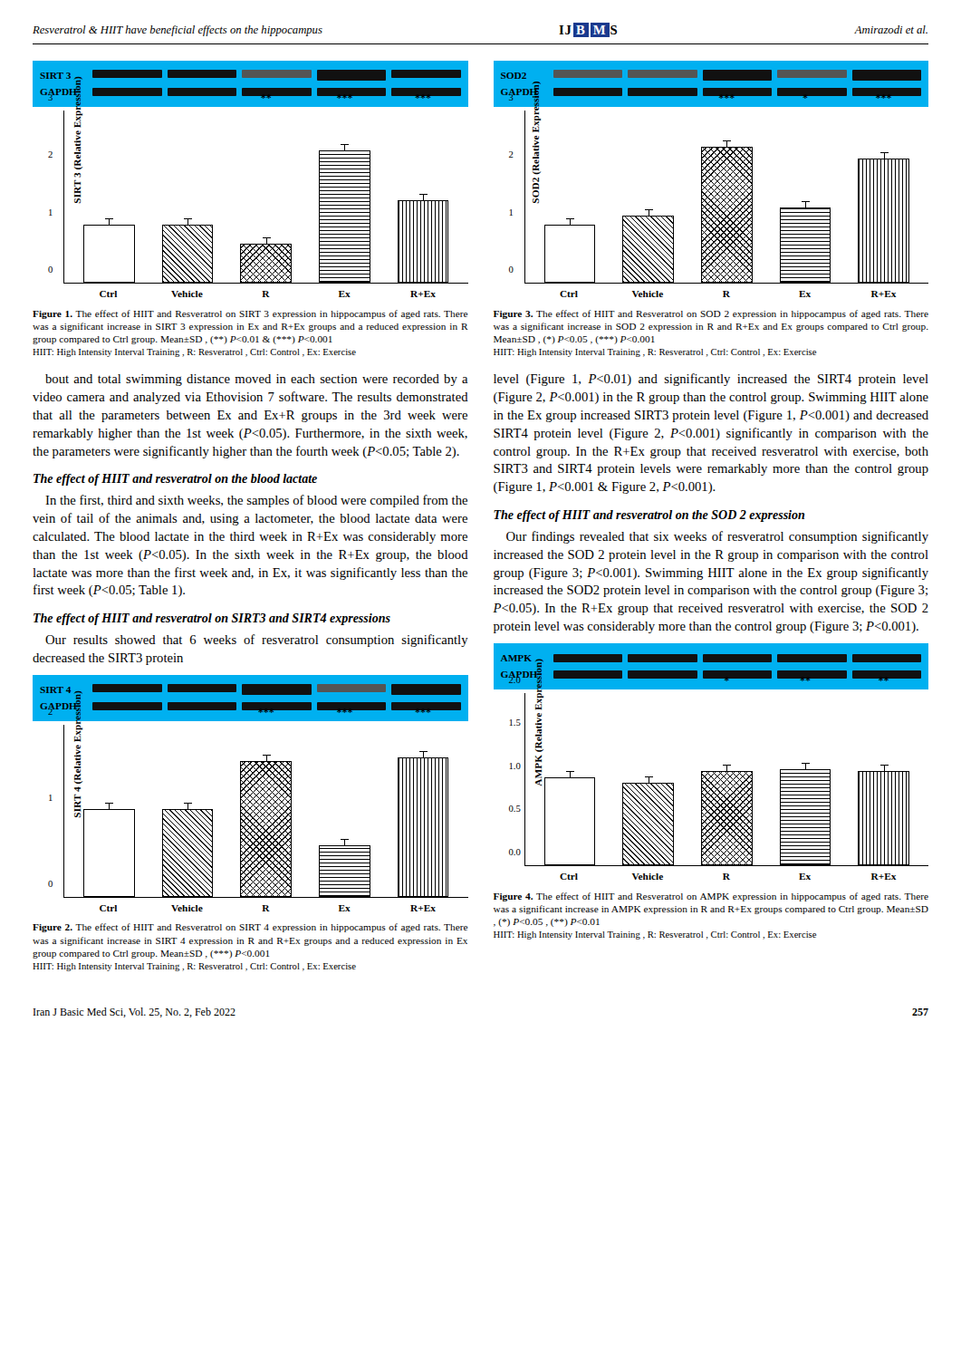Resveratrol & HIIT have beneficial effects on the hippocampus
IJBMS
Amirazodi et al.
SIRT 3
GAPDH
SIRT 3 (Relative Expression)
3
2
1
0
**
***
***
Ctrl Vehicle REx R+Ex
Figure 1. The effect of HIIT and Resveratrol on SIRT 3 expression in hippocampus of aged rats. There was a significant increase in SIRT 3 expression in Ex and R+Ex groups and a reduced expression in R group compared to Ctrl group. Mean±SD , (**) P<0.01 & (***) P<0.001
HIIT: High Intensity Interval Training , R: Resveratrol , Ctrl: Control , Ex: Exercise
bout and total swimming distance moved in each section were recorded by a video camera and analyzed via Ethovision 7 software. The results demonstrated that all the parameters between Ex and Ex+R groups in the 3rd week were remarkably higher than the 1st week (P<0.05). Furthermore, in the sixth week, the parameters were significantly higher than the fourth week (P<0.05; Table 2).
The effect of HIIT and resveratrol on the blood lactate
In the first, third and sixth weeks, the samples of blood were compiled from the vein of tail of the animals and, using a lactometer, the blood lactate data were calculated. The blood lactate in the third week in R+Ex was considerably more than the 1st week (P<0.05). In the sixth week in the R+Ex group, the blood lactate was more than the first week and, in Ex, it was significantly less than the first week (P<0.05; Table 1).
The effect of HIIT and resveratrol on SIRT3 and SIRT4 expressions
Our results showed that 6 weeks of resveratrol consumption significantly decreased the SIRT3 protein
SIRT 4
GAPDH
SIRT 4 (Relative Expression)
2
1
0
***
***
***
Ctrl Vehicle REx R+Ex
Figure 2. The effect of HIIT and Resveratrol on SIRT 4 expression in hippocampus of aged rats. There was a significant increase in SIRT 4 expression in R and R+Ex groups and a reduced expression in Ex group compared to Ctrl group. Mean±SD , (***) P<0.001
HIIT: High Intensity Interval Training , R: Resveratrol , Ctrl: Control , Ex: Exercise
SOD2
GAPDH
SOD2 (Relative Expression)
3
2
1
0
***
*
***
Ctrl Vehicle REx R+Ex
Figure 3. The effect of HIIT and Resveratrol on SOD 2 expression in hippocampus of aged rats. There was a significant increase in SOD 2 expression in R and R+Ex and Ex groups compared to Ctrl group. Mean±SD , (*) P<0.05 , (***) P<0.001
HIIT: High Intensity Interval Training , R: Resveratrol , Ctrl: Control , Ex: Exercise
level (Figure 1, P<0.01) and significantly increased the SIRT4 protein level (Figure 2, P<0.001) in the R group than the control group. Swimming HIIT alone in the Ex group increased SIRT3 protein level (Figure 1, P<0.001) and decreased SIRT4 protein level (Figure 2, P<0.001) significantly in comparison with the control group. In the R+Ex group that received resveratrol with exercise, both SIRT3 and SIRT4 protein levels were remarkably more than the control group (Figure 1, P<0.001 & Figure 2, P<0.001).
The effect of HIIT and resveratrol on the SOD 2 expression
Our findings revealed that six weeks of resveratrol consumption significantly increased the SOD 2 protein level in the R group in comparison with the control group (Figure 3; P<0.001). Swimming HIIT alone in the Ex group significantly increased the SOD2 protein level in comparison with the control group (Figure 3; P<0.05). In the R+Ex group that received resveratrol with exercise, the SOD 2 protein level was considerably more than the control group (Figure 3; P<0.001).
AMPK
GAPDH
AMPK (Relative Expression)
2.0
1.5
1.0
0.5
0.0
*
**
**
Ctrl Vehicle REx R+Ex
Figure 4. The effect of HIIT and Resveratrol on AMPK expression in hippocampus of aged rats. There was a significant increase in AMPK expression in R and R+Ex groups compared to Ctrl group. Mean±SD , (*) P<0.05 , (**) P<0.01
HIIT: High Intensity Interval Training , R: Resveratrol , Ctrl: Control , Ex: Exercise
Iran J Basic Med Sci, Vol. 25, No. 2, Feb 2022
257